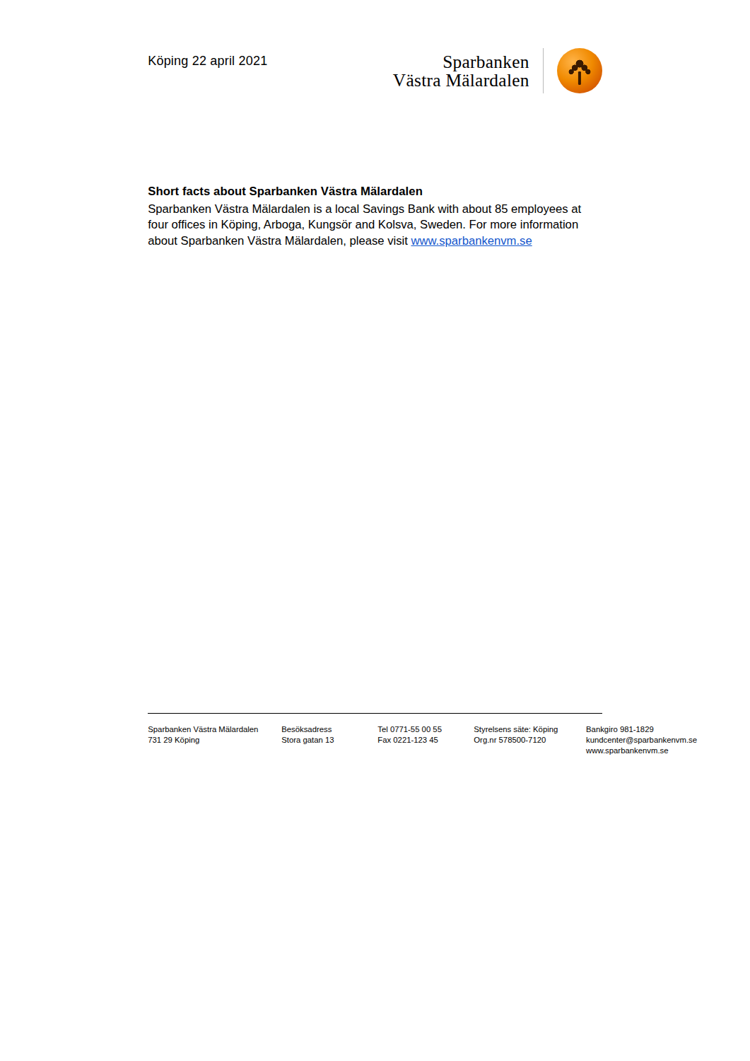Köping 22 april 2021
Sparbanken
Västra Mälardalen
Short facts about Sparbanken Västra Mälardalen
Sparbanken Västra Mälardalen is a local Savings Bank with about 85 employees at four offices in Köping, Arboga, Kungsör and Kolsva, Sweden. For more information about Sparbanken Västra Mälardalen, please visit www.sparbankenvm.se
Sparbanken Västra Mälardalen
731 29 Köping
Besöksadress
Stora gatan 13
Tel 0771-55 00 55
Fax 0221-123 45
Styrelsens säte: Köping
Org.nr 578500-7120
Bankgiro 981-1829
kundcenter@sparbankenvm.se
www.sparbankenvm.se